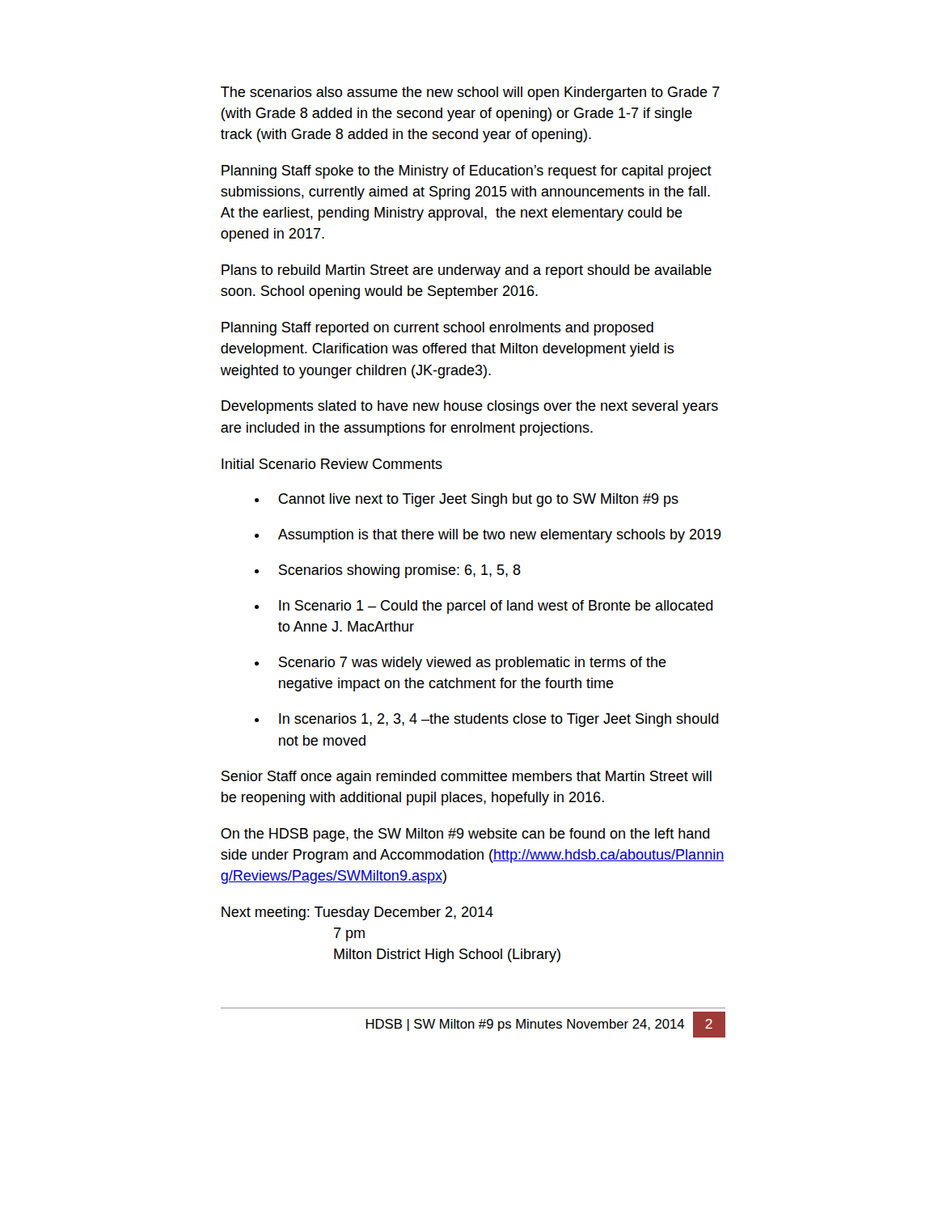The scenarios also assume the new school will open Kindergarten to Grade 7 (with Grade 8 added in the second year of opening) or Grade 1-7 if single track (with Grade 8 added in the second year of opening).
Planning Staff spoke to the Ministry of Education’s request for capital project submissions, currently aimed at Spring 2015 with announcements in the fall. At the earliest, pending Ministry approval, the next elementary could be opened in 2017.
Plans to rebuild Martin Street are underway and a report should be available soon. School opening would be September 2016.
Planning Staff reported on current school enrolments and proposed development. Clarification was offered that Milton development yield is weighted to younger children (JK-grade3).
Developments slated to have new house closings over the next several years are included in the assumptions for enrolment projections.
Initial Scenario Review Comments
Cannot live next to Tiger Jeet Singh but go to SW Milton #9 ps
Assumption is that there will be two new elementary schools by 2019
Scenarios showing promise: 6, 1, 5, 8
In Scenario 1 – Could the parcel of land west of Bronte be allocated to Anne J. MacArthur
Scenario 7 was widely viewed as problematic in terms of the negative impact on the catchment for the fourth time
In scenarios 1, 2, 3, 4 –the students close to Tiger Jeet Singh should not be moved
Senior Staff once again reminded committee members that Martin Street will be reopening with additional pupil places, hopefully in 2016.
On the HDSB page, the SW Milton #9 website can be found on the left hand side under Program and Accommodation (http://www.hdsb.ca/aboutus/Planning/Reviews/Pages/SWMilton9.aspx)
Next meeting: Tuesday December 2, 2014
7 pm
Milton District High School (Library)
HDSB | SW Milton #9 ps Minutes November 24, 2014
2